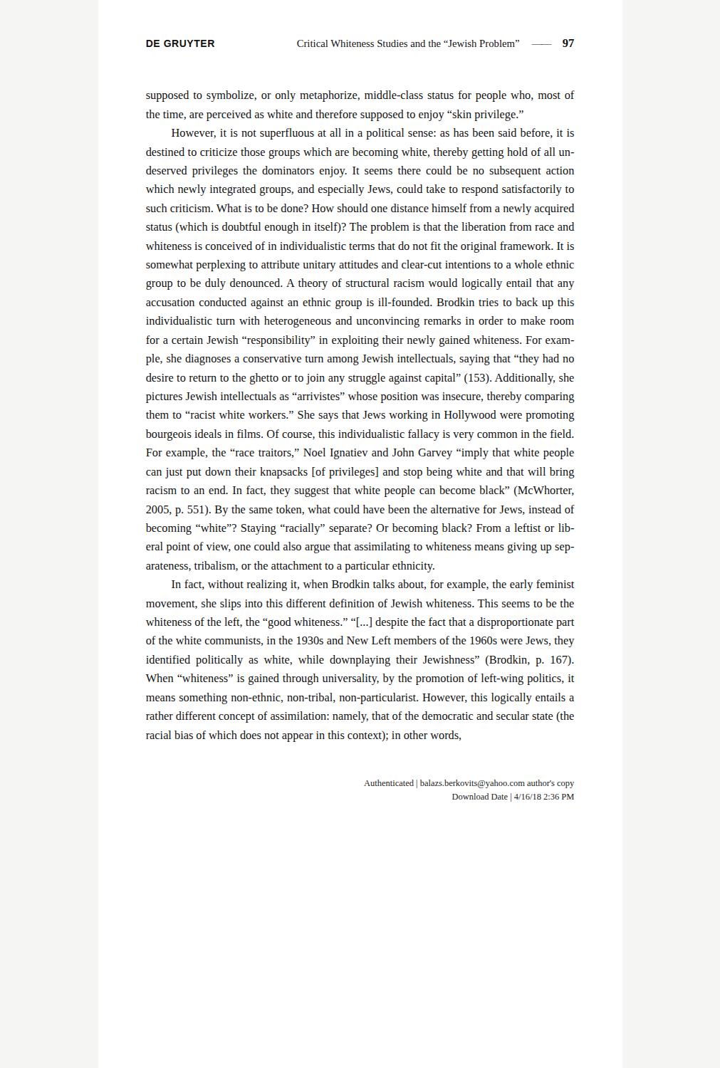De Gruyter Critical Whiteness Studies and the “Jewish Problem” —— 97
supposed to symbolize, or only metaphorize, middle-class status for people who, most of the time, are perceived as white and therefore supposed to enjoy “skin privilege.”
However, it is not superfluous at all in a political sense: as has been said before, it is destined to criticize those groups which are becoming white, thereby getting hold of all undeserved privileges the dominators enjoy. It seems there could be no subsequent action which newly integrated groups, and especially Jews, could take to respond satisfactorily to such criticism. What is to be done? How should one distance himself from a newly acquired status (which is doubtful enough in itself)? The problem is that the liberation from race and whiteness is conceived of in individualistic terms that do not fit the original framework. It is somewhat perplexing to attribute unitary attitudes and clear-cut intentions to a whole ethnic group to be duly denounced. A theory of structural racism would logically entail that any accusation conducted against an ethnic group is ill-founded. Brodkin tries to back up this individualistic turn with heterogeneous and unconvincing remarks in order to make room for a certain Jewish “responsibility” in exploiting their newly gained whiteness. For example, she diagnoses a conservative turn among Jewish intellectuals, saying that “they had no desire to return to the ghetto or to join any struggle against capital” (153). Additionally, she pictures Jewish intellectuals as “arrivistes” whose position was insecure, thereby comparing them to “racist white workers.” She says that Jews working in Hollywood were promoting bourgeois ideals in films. Of course, this individualistic fallacy is very common in the field. For example, the “race traitors,” Noel Ignatiev and John Garvey “imply that white people can just put down their knapsacks [of privileges] and stop being white and that will bring racism to an end. In fact, they suggest that white people can become black” (McWhorter, 2005, p. 551). By the same token, what could have been the alternative for Jews, instead of becoming “white”? Staying “racially” separate? Or becoming black? From a leftist or liberal point of view, one could also argue that assimilating to whiteness means giving up separateness, tribalism, or the attachment to a particular ethnicity.
In fact, without realizing it, when Brodkin talks about, for example, the early feminist movement, she slips into this different definition of Jewish whiteness. This seems to be the whiteness of the left, the “good whiteness.” “[...] despite the fact that a disproportionate part of the white communists, in the 1930s and New Left members of the 1960s were Jews, they identified politically as white, while downplaying their Jewishness” (Brodkin, p. 167). When “whiteness” is gained through universality, by the promotion of left-wing politics, it means something non-ethnic, non-tribal, non-particularist. However, this logically entails a rather different concept of assimilation: namely, that of the democratic and secular state (the racial bias of which does not appear in this context); in other words,
Authenticated | balazs.berkovits@yahoo.com author's copy
Download Date | 4/16/18 2:36 PM